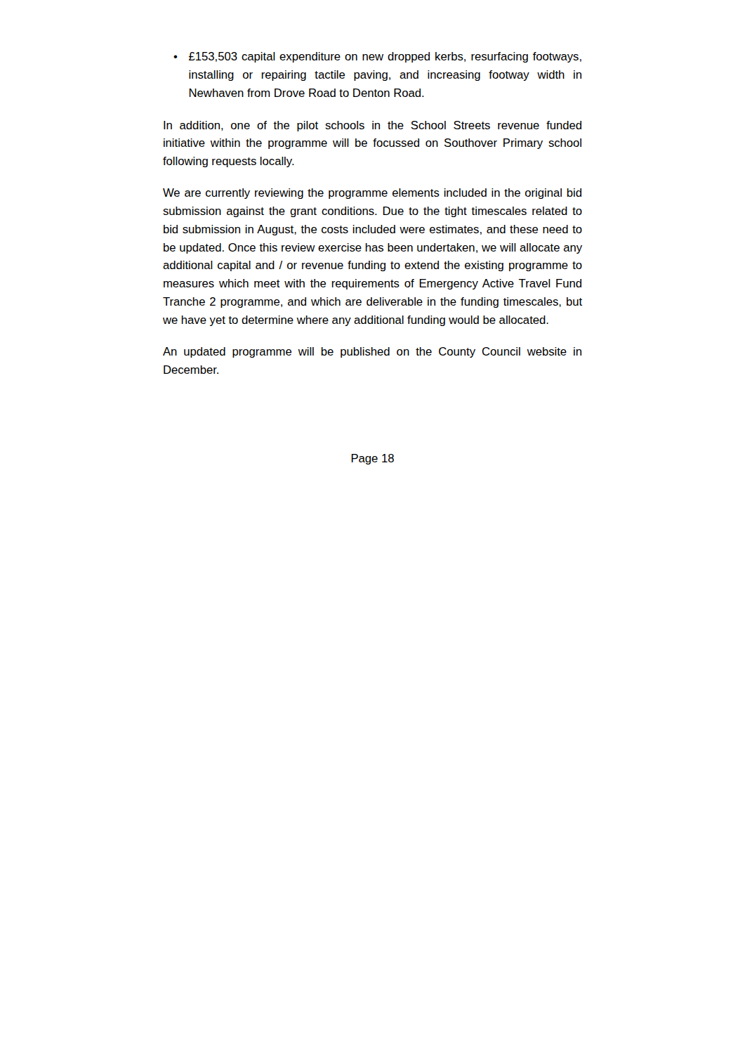£153,503 capital expenditure on new dropped kerbs, resurfacing footways, installing or repairing tactile paving, and increasing footway width in Newhaven from Drove Road to Denton Road.
In addition, one of the pilot schools in the School Streets revenue funded initiative within the programme will be focussed on Southover Primary school following requests locally.
We are currently reviewing the programme elements included in the original bid submission against the grant conditions. Due to the tight timescales related to bid submission in August, the costs included were estimates, and these need to be updated. Once this review exercise has been undertaken, we will allocate any additional capital and / or revenue funding to extend the existing programme to measures which meet with the requirements of Emergency Active Travel Fund Tranche 2 programme, and which are deliverable in the funding timescales, but we have yet to determine where any additional funding would be allocated.
An updated programme will be published on the County Council website in December.
Page 18